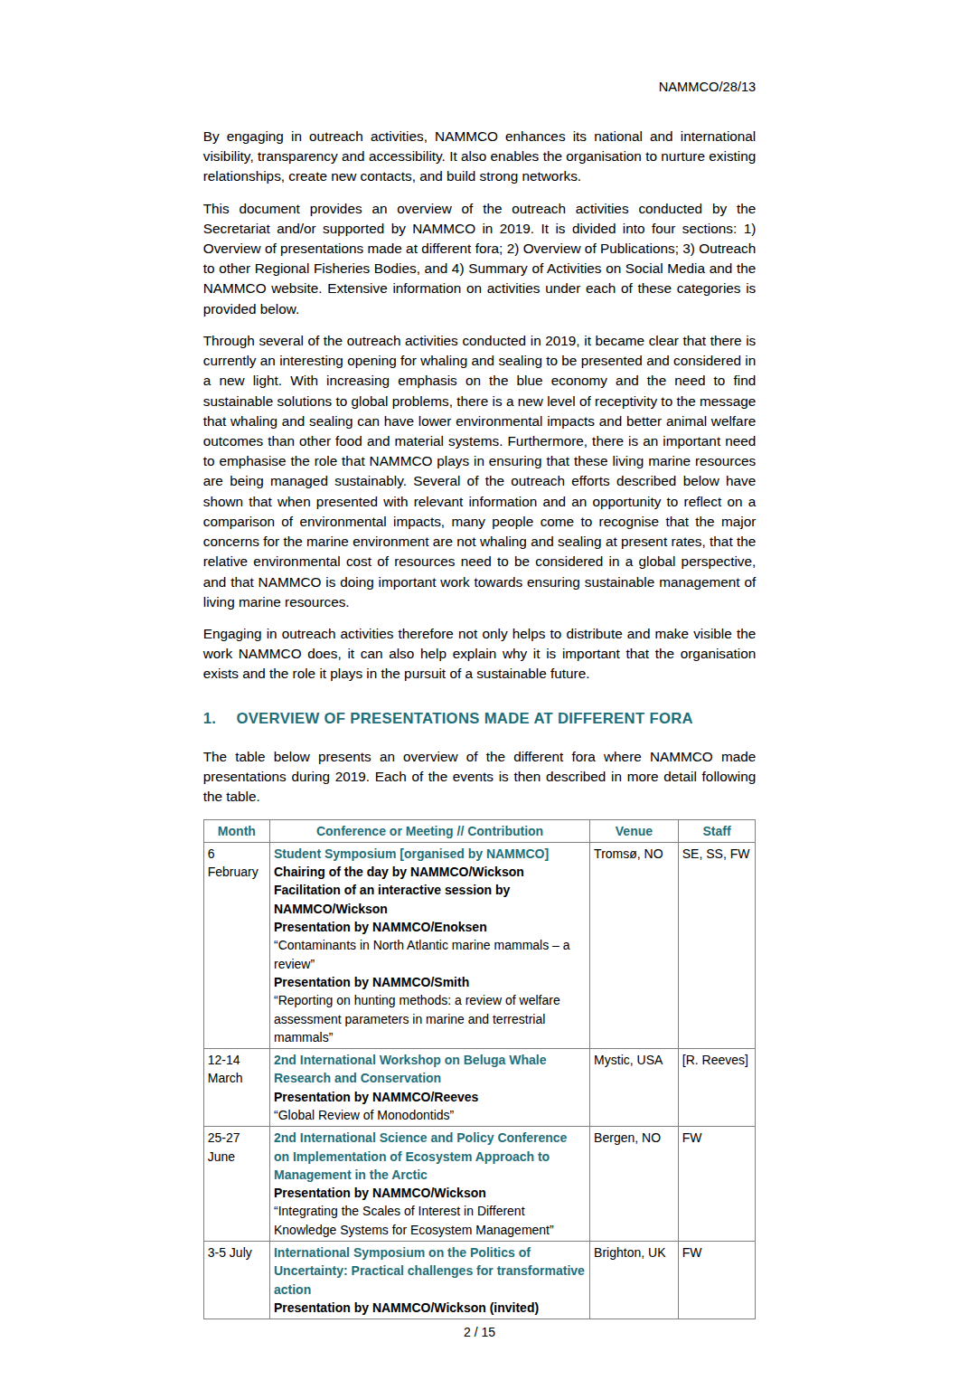NAMMCO/28/13
By engaging in outreach activities, NAMMCO enhances its national and international visibility, transparency and accessibility. It also enables the organisation to nurture existing relationships, create new contacts, and build strong networks.
This document provides an overview of the outreach activities conducted by the Secretariat and/or supported by NAMMCO in 2019. It is divided into four sections: 1) Overview of presentations made at different fora; 2) Overview of Publications; 3) Outreach to other Regional Fisheries Bodies, and 4) Summary of Activities on Social Media and the NAMMCO website. Extensive information on activities under each of these categories is provided below.
Through several of the outreach activities conducted in 2019, it became clear that there is currently an interesting opening for whaling and sealing to be presented and considered in a new light. With increasing emphasis on the blue economy and the need to find sustainable solutions to global problems, there is a new level of receptivity to the message that whaling and sealing can have lower environmental impacts and better animal welfare outcomes than other food and material systems. Furthermore, there is an important need to emphasise the role that NAMMCO plays in ensuring that these living marine resources are being managed sustainably. Several of the outreach efforts described below have shown that when presented with relevant information and an opportunity to reflect on a comparison of environmental impacts, many people come to recognise that the major concerns for the marine environment are not whaling and sealing at present rates, that the relative environmental cost of resources need to be considered in a global perspective, and that NAMMCO is doing important work towards ensuring sustainable management of living marine resources.
Engaging in outreach activities therefore not only helps to distribute and make visible the work NAMMCO does, it can also help explain why it is important that the organisation exists and the role it plays in the pursuit of a sustainable future.
1. OVERVIEW OF PRESENTATIONS MADE AT DIFFERENT FORA
The table below presents an overview of the different fora where NAMMCO made presentations during 2019. Each of the events is then described in more detail following the table.
| Month | Conference or Meeting // Contribution | Venue | Staff |
| --- | --- | --- | --- |
| 6 February | Student Symposium [organised by NAMMCO] Chairing of the day by NAMMCO/Wickson Facilitation of an interactive session by NAMMCO/Wickson Presentation by NAMMCO/Enoksen “Contaminants in North Atlantic marine mammals – a review” Presentation by NAMMCO/Smith “Reporting on hunting methods: a review of welfare assessment parameters in marine and terrestrial mammals” | Tromsø, NO | SE, SS, FW |
| 12-14 March | 2nd International Workshop on Beluga Whale Research and Conservation Presentation by NAMMCO/Reeves “Global Review of Monodontids” | Mystic, USA | [R. Reeves] |
| 25-27 June | 2nd International Science and Policy Conference on Implementation of Ecosystem Approach to Management in the Arctic Presentation by NAMMCO/Wickson “Integrating the Scales of Interest in Different Knowledge Systems for Ecosystem Management” | Bergen, NO | FW |
| 3-5 July | International Symposium on the Politics of Uncertainty: Practical challenges for transformative action Presentation by NAMMCO/Wickson (invited) | Brighton, UK | FW |
2 / 15